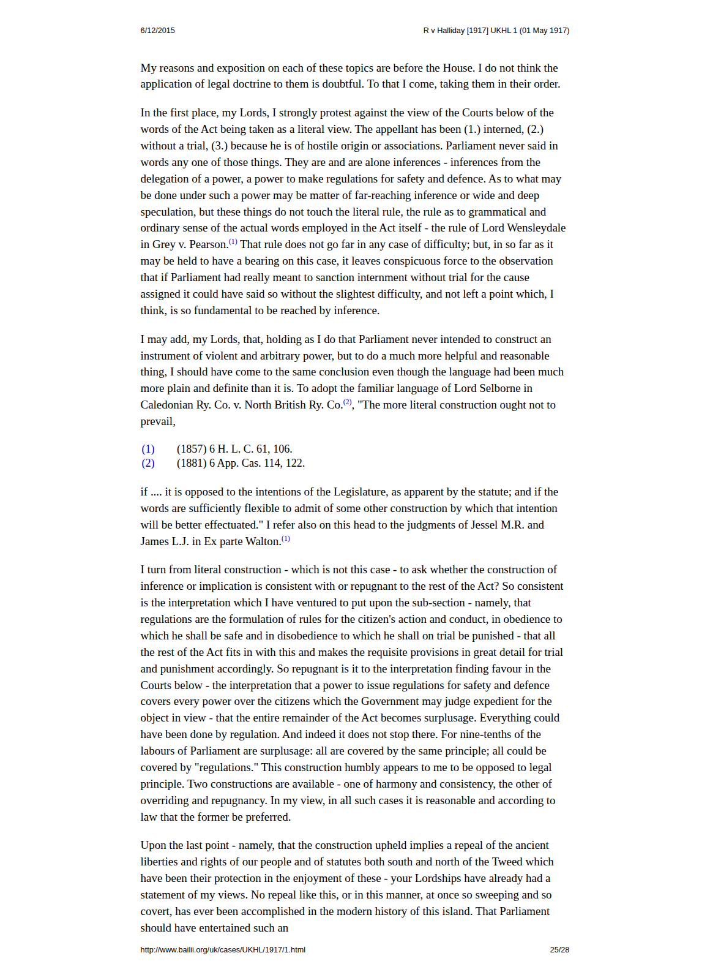6/12/2015 R v Halliday [1917] UKHL 1 (01 May 1917)
My reasons and exposition on each of these topics are before the House. I do not think the application of legal doctrine to them is doubtful. To that I come, taking them in their order.
In the first place, my Lords, I strongly protest against the view of the Courts below of the words of the Act being taken as a literal view. The appellant has been (1.) interned, (2.) without a trial, (3.) because he is of hostile origin or associations. Parliament never said in words any one of those things. They are and are alone inferences - inferences from the delegation of a power, a power to make regulations for safety and defence. As to what may be done under such a power may be matter of far-reaching inference or wide and deep speculation, but these things do not touch the literal rule, the rule as to grammatical and ordinary sense of the actual words employed in the Act itself - the rule of Lord Wensleydale in Grey v. Pearson.(1) That rule does not go far in any case of difficulty; but, in so far as it may be held to have a bearing on this case, it leaves conspicuous force to the observation that if Parliament had really meant to sanction internment without trial for the cause assigned it could have said so without the slightest difficulty, and not left a point which, I think, is so fundamental to be reached by inference.
I may add, my Lords, that, holding as I do that Parliament never intended to construct an instrument of violent and arbitrary power, but to do a much more helpful and reasonable thing, I should have come to the same conclusion even though the language had been much more plain and definite than it is. To adopt the familiar language of Lord Selborne in Caledonian Ry. Co. v. North British Ry. Co.(2), "The more literal construction ought not to prevail,
(1)(1857) 6 H. L. C. 61, 106.
(2)(1881) 6 App. Cas. 114, 122.
if .... it is opposed to the intentions of the Legislature, as apparent by the statute; and if the words are sufficiently flexible to admit of some other construction by which that intention will be better effectuated." I refer also on this head to the judgments of Jessel M.R. and James L.J. in Ex parte Walton.(1)
I turn from literal construction - which is not this case - to ask whether the construction of inference or implication is consistent with or repugnant to the rest of the Act? So consistent is the interpretation which I have ventured to put upon the sub-section - namely, that regulations are the formulation of rules for the citizen's action and conduct, in obedience to which he shall be safe and in disobedience to which he shall on trial be punished - that all the rest of the Act fits in with this and makes the requisite provisions in great detail for trial and punishment accordingly. So repugnant is it to the interpretation finding favour in the Courts below - the interpretation that a power to issue regulations for safety and defence covers every power over the citizens which the Government may judge expedient for the object in view - that the entire remainder of the Act becomes surplusage. Everything could have been done by regulation. And indeed it does not stop there. For nine-tenths of the labours of Parliament are surplusage: all are covered by the same principle; all could be covered by "regulations." This construction humbly appears to me to be opposed to legal principle. Two constructions are available - one of harmony and consistency, the other of overriding and repugnancy. In my view, in all such cases it is reasonable and according to law that the former be preferred.
Upon the last point - namely, that the construction upheld implies a repeal of the ancient liberties and rights of our people and of statutes both south and north of the Tweed which have been their protection in the enjoyment of these - your Lordships have already had a statement of my views. No repeal like this, or in this manner, at once so sweeping and so covert, has ever been accomplished in the modern history of this island. That Parliament should have entertained such an
http://www.bailii.org/uk/cases/UKHL/1917/1.html 25/28